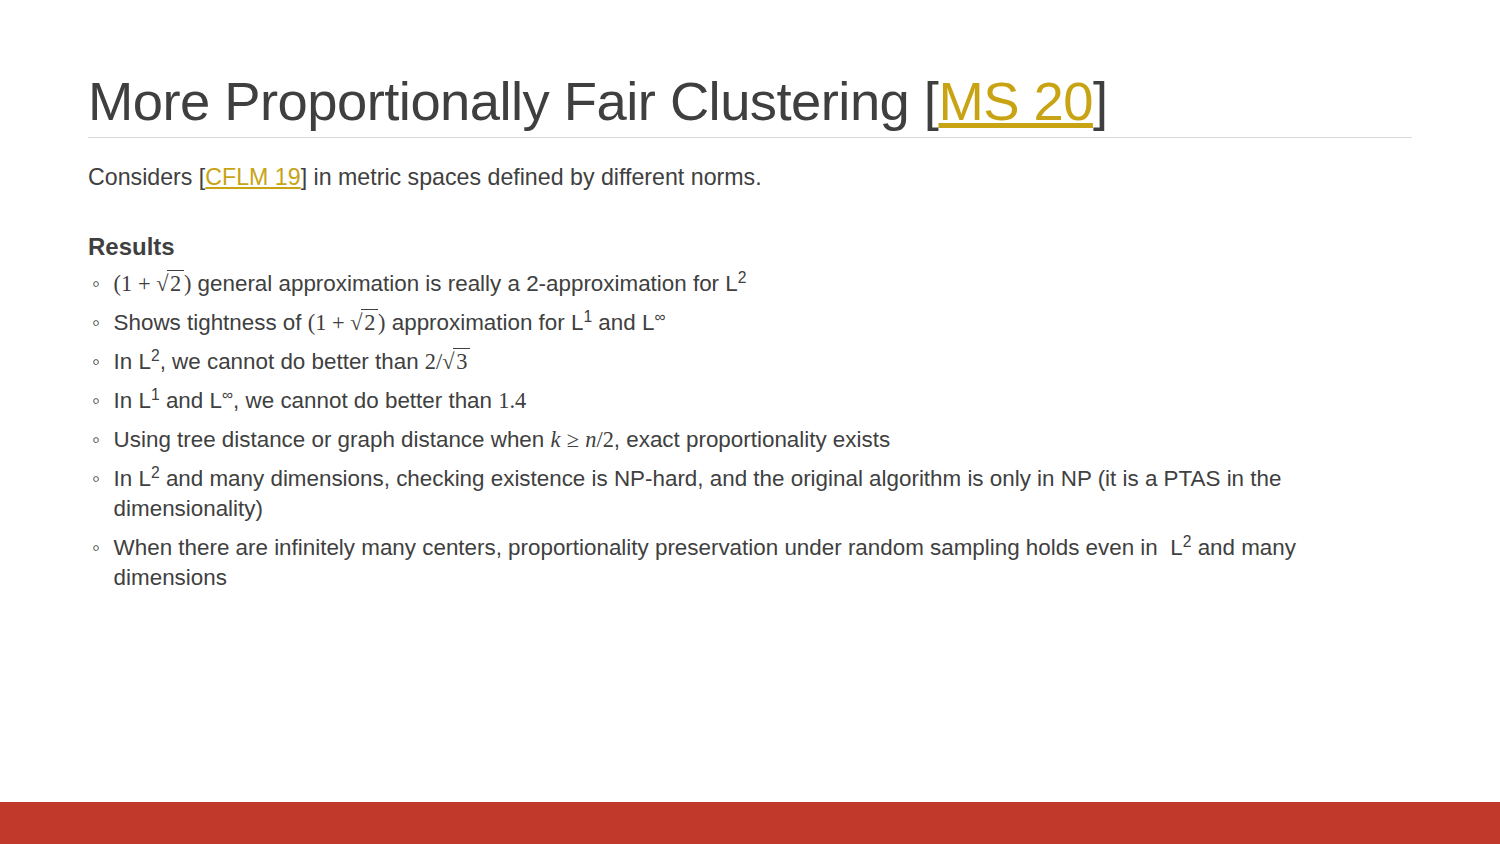More Proportionally Fair Clustering [MS 20]
Considers [CFLM 19] in metric spaces defined by different norms.
Results
(1 + √2) general approximation is really a 2-approximation for L2
Shows tightness of (1 + √2) approximation for L1 and L∞
In L2, we cannot do better than 2/√3
In L1 and L∞, we cannot do better than 1.4
Using tree distance or graph distance when k ≥ n/2, exact proportionality exists
In L2 and many dimensions, checking existence is NP-hard, and the original algorithm is only in NP (it is a PTAS in the dimensionality)
When there are infinitely many centers, proportionality preservation under random sampling holds even in L2 and many dimensions